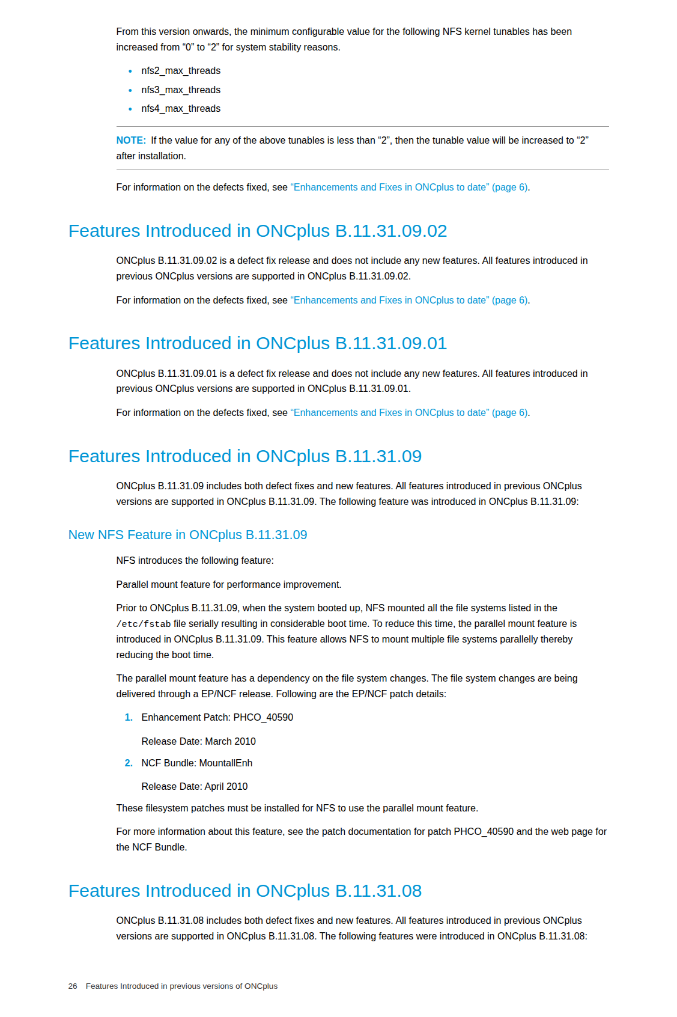From this version onwards, the minimum configurable value for the following NFS kernel tunables has been increased from “0” to “2” for system stability reasons.
nfs2_max_threads
nfs3_max_threads
nfs4_max_threads
NOTE: If the value for any of the above tunables is less than “2”, then the tunable value will be increased to “2” after installation.
For information on the defects fixed, see “Enhancements and Fixes in ONCplus to date” (page 6).
Features Introduced in ONCplus B.11.31.09.02
ONCplus B.11.31.09.02 is a defect fix release and does not include any new features. All features introduced in previous ONCplus versions are supported in ONCplus B.11.31.09.02.
For information on the defects fixed, see “Enhancements and Fixes in ONCplus to date” (page 6).
Features Introduced in ONCplus B.11.31.09.01
ONCplus B.11.31.09.01 is a defect fix release and does not include any new features. All features introduced in previous ONCplus versions are supported in ONCplus B.11.31.09.01.
For information on the defects fixed, see “Enhancements and Fixes in ONCplus to date” (page 6).
Features Introduced in ONCplus B.11.31.09
ONCplus B.11.31.09 includes both defect fixes and new features. All features introduced in previous ONCplus versions are supported in ONCplus B.11.31.09. The following feature was introduced in ONCplus B.11.31.09:
New NFS Feature in ONCplus B.11.31.09
NFS introduces the following feature:
Parallel mount feature for performance improvement.
Prior to ONCplus B.11.31.09, when the system booted up, NFS mounted all the file systems listed in the /etc/fstab file serially resulting in considerable boot time. To reduce this time, the parallel mount feature is introduced in ONCplus B.11.31.09. This feature allows NFS to mount multiple file systems parallelly thereby reducing the boot time.
The parallel mount feature has a dependency on the file system changes. The file system changes are being delivered through a EP/NCF release. Following are the EP/NCF patch details:
Enhancement Patch: PHCO_40590
Release Date: March 2010
NCF Bundle: MountallEnh
Release Date: April 2010
These filesystem patches must be installed for NFS to use the parallel mount feature.
For more information about this feature, see the patch documentation for patch PHCO_40590 and the web page for the NCF Bundle.
Features Introduced in ONCplus B.11.31.08
ONCplus B.11.31.08 includes both defect fixes and new features. All features introduced in previous ONCplus versions are supported in ONCplus B.11.31.08. The following features were introduced in ONCplus B.11.31.08:
26 Features Introduced in previous versions of ONCplus